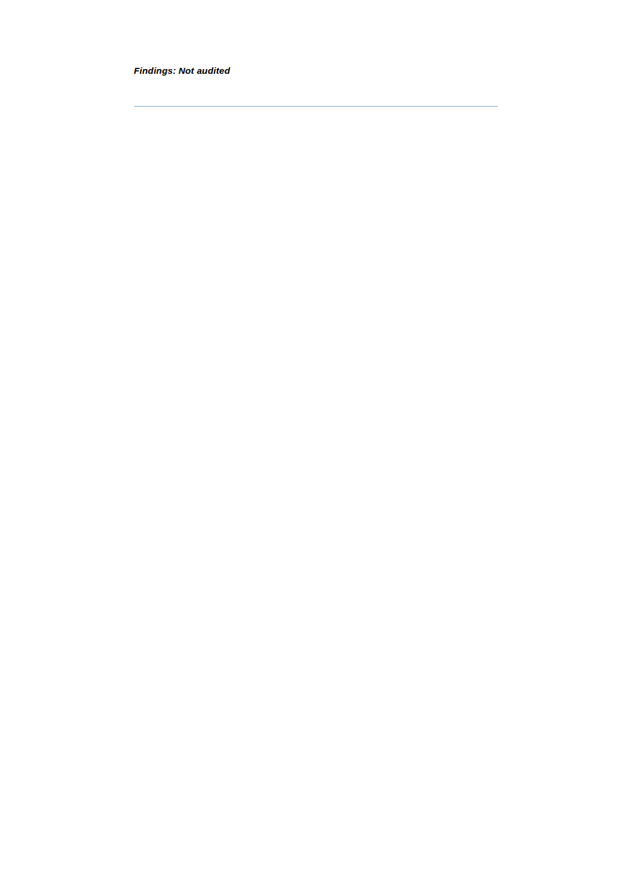Findings: Not audited